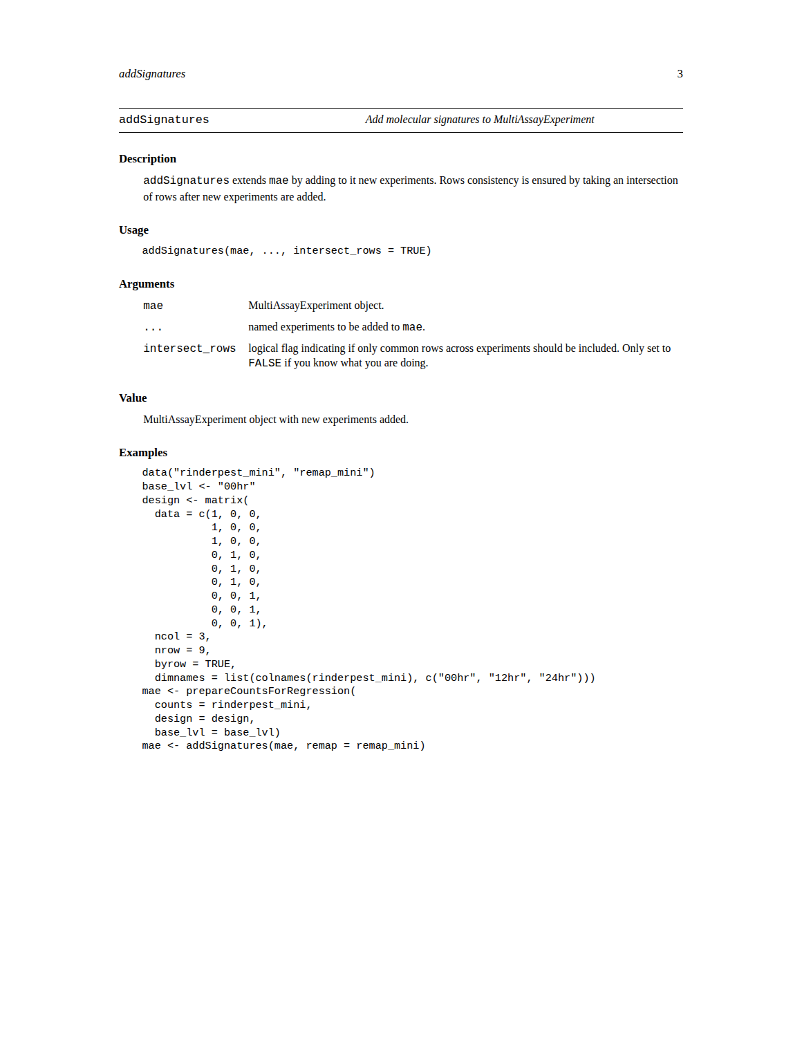addSignatures 3
addSignatures Add molecular signatures to MultiAssayExperiment
Description
addSignatures extends mae by adding to it new experiments. Rows consistency is ensured by taking an intersection of rows after new experiments are added.
Usage
addSignatures(mae, ..., intersect_rows = TRUE)
Arguments
mae
MultiAssayExperiment object.
...
named experiments to be added to mae.
intersect_rows
logical flag indicating if only common rows across experiments should be included. Only set to FALSE if you know what you are doing.
Value
MultiAssayExperiment object with new experiments added.
Examples
data("rinderpest_mini", "remap_mini")
base_lvl <- "00hr"
design <- matrix(
  data = c(1, 0, 0,
           1, 0, 0,
           1, 0, 0,
           0, 1, 0,
           0, 1, 0,
           0, 1, 0,
           0, 0, 1,
           0, 0, 1,
           0, 0, 1),
  ncol = 3,
  nrow = 9,
  byrow = TRUE,
  dimnames = list(colnames(rinderpest_mini), c("00hr", "12hr", "24hr")))
mae <- prepareCountsForRegression(
  counts = rinderpest_mini,
  design = design,
  base_lvl = base_lvl)
mae <- addSignatures(mae, remap = remap_mini)